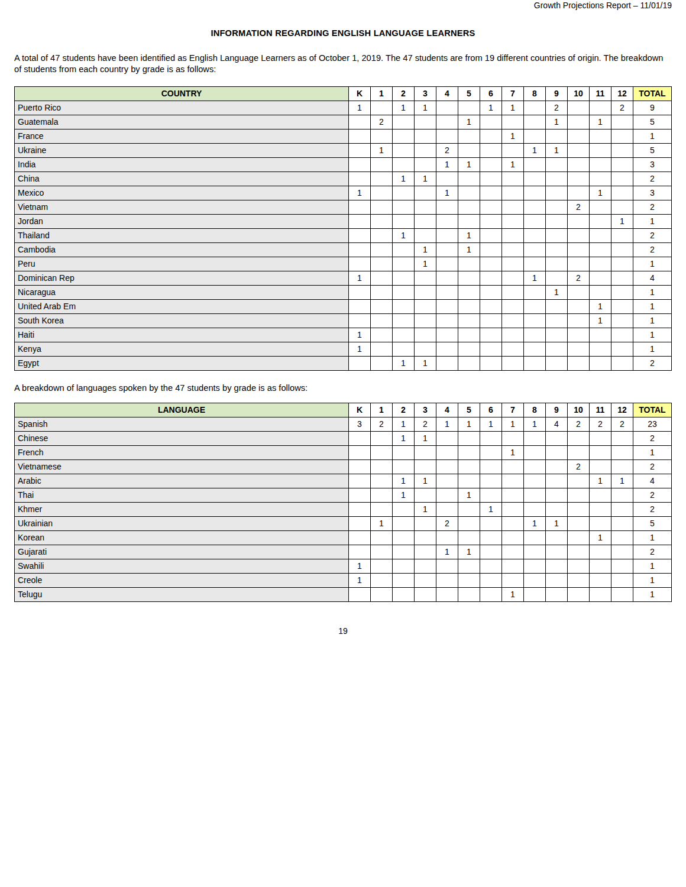Growth Projections Report – 11/01/19
Information Regarding English Language Learners
A total of 47 students have been identified as English Language Learners as of October 1, 2019. The 47 students are from 19 different countries of origin. The breakdown of students from each country by grade is as follows:
| COUNTRY | K | 1 | 2 | 3 | 4 | 5 | 6 | 7 | 8 | 9 | 10 | 11 | 12 | TOTAL |
| --- | --- | --- | --- | --- | --- | --- | --- | --- | --- | --- | --- | --- | --- | --- |
| Puerto Rico | 1 | | 1 | 1 | | | 1 | 1 | | 2 | | | 2 | 9 |
| Guatemala | | 2 | | | | 1 | | | | 1 | | 1 | | 5 |
| France | | | | | | | | 1 | | | | | | 1 |
| Ukraine | | 1 | | | 2 | | | | 1 | 1 | | | | 5 |
| India | | | | | 1 | 1 | | 1 | | | | | | 3 |
| China | | | 1 | 1 | | | | | | | | | | 2 |
| Mexico | 1 | | | | 1 | | | | | | | 1 | | 3 |
| Vietnam | | | | | | | | | | | 2 | | | 2 |
| Jordan | | | | | | | | | | | | | 1 | 1 |
| Thailand | | | 1 | | | 1 | | | | | | | | 2 |
| Cambodia | | | | 1 | | 1 | | | | | | | | 2 |
| Peru | | | | 1 | | | | | | | | | | 1 |
| Dominican Rep | 1 | | | | | | | | 1 | | 2 | | | 4 |
| Nicaragua | | | | | | | | | | 1 | | | | 1 |
| United Arab Em | | | | | | | | | | | | 1 | | 1 |
| South Korea | | | | | | | | | | | | 1 | | 1 |
| Haiti | 1 | | | | | | | | | | | | | 1 |
| Kenya | 1 | | | | | | | | | | | | | 1 |
| Egypt | | | 1 | 1 | | | | | | | | | | 2 |
A breakdown of languages spoken by the 47 students by grade is as follows:
| LANGUAGE | K | 1 | 2 | 3 | 4 | 5 | 6 | 7 | 8 | 9 | 10 | 11 | 12 | TOTAL |
| --- | --- | --- | --- | --- | --- | --- | --- | --- | --- | --- | --- | --- | --- | --- |
| Spanish | 3 | 2 | 1 | 2 | 1 | 1 | 1 | 1 | 1 | 4 | 2 | 2 | 2 | 23 |
| Chinese | | | 1 | 1 | | | | | | | | | | 2 |
| French | | | | | | | | 1 | | | | | | 1 |
| Vietnamese | | | | | | | | | | | 2 | | | 2 |
| Arabic | | | 1 | 1 | | | | | | | | 1 | 1 | 4 |
| Thai | | | 1 | | | 1 | | | | | | | | 2 |
| Khmer | | | | 1 | | | 1 | | | | | | | 2 |
| Ukrainian | | 1 | | | 2 | | | | 1 | 1 | | | | 5 |
| Korean | | | | | | | | | | | | 1 | | 1 |
| Gujarati | | | | | 1 | 1 | | | | | | | | 2 |
| Swahili | 1 | | | | | | | | | | | | | 1 |
| Creole | 1 | | | | | | | | | | | | | 1 |
| Telugu | | | | | | | | 1 | | | | | | 1 |
19